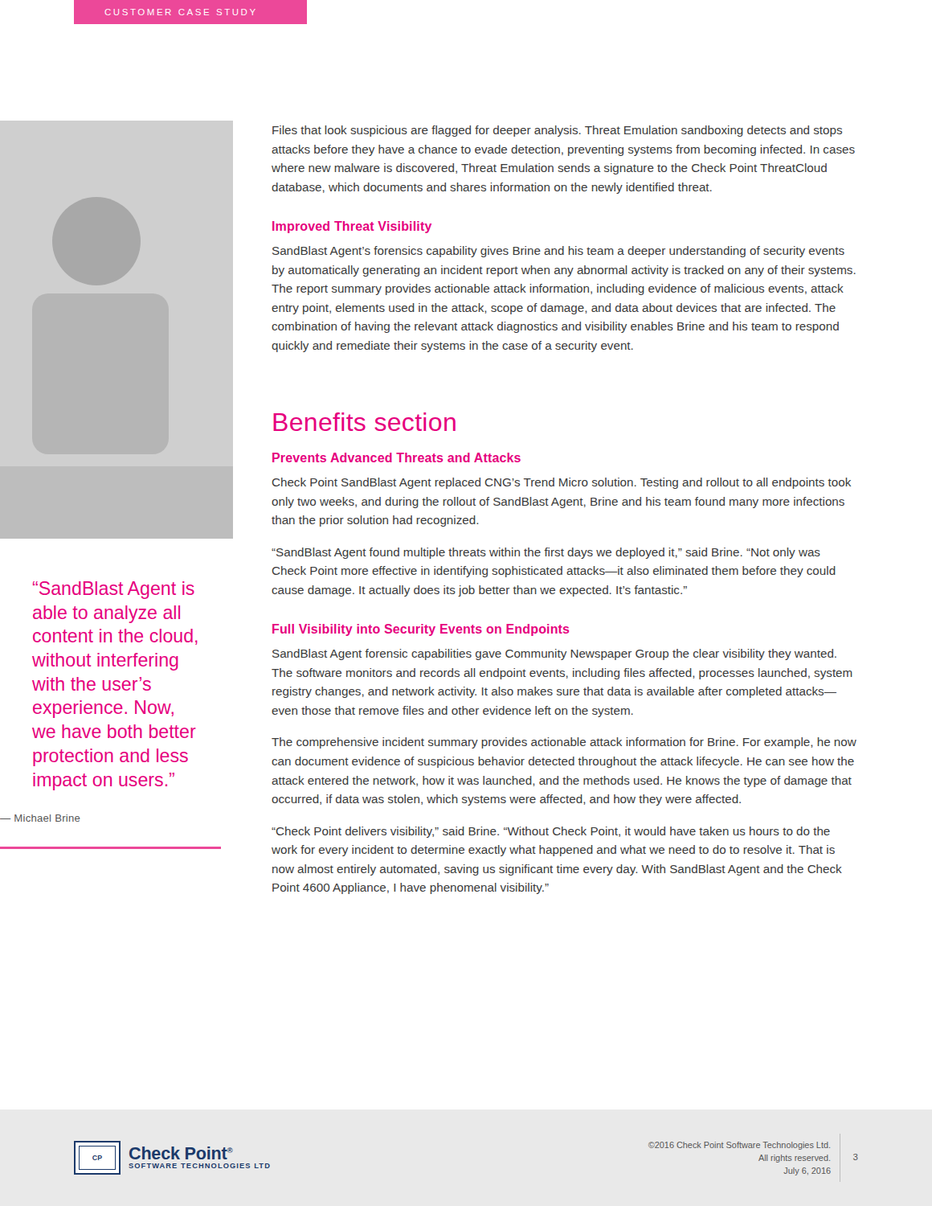CUSTOMER CASE STUDY
“SandBlast Agent is able to analyze all content in the cloud, without interfering with the user’s experience. Now, we have both better protection and less impact on users.”
— Michael Brine
Files that look suspicious are flagged for deeper analysis. Threat Emulation sandboxing detects and stops attacks before they have a chance to evade detection, preventing systems from becoming infected. In cases where new malware is discovered, Threat Emulation sends a signature to the Check Point ThreatCloud database, which documents and shares information on the newly identified threat.
Improved Threat Visibility
SandBlast Agent’s forensics capability gives Brine and his team a deeper understanding of security events by automatically generating an incident report when any abnormal activity is tracked on any of their systems. The report summary provides actionable attack information, including evidence of malicious events, attack entry point, elements used in the attack, scope of damage, and data about devices that are infected. The combination of having the relevant attack diagnostics and visibility enables Brine and his team to respond quickly and remediate their systems in the case of a security event.
Benefits section
Prevents Advanced Threats and Attacks
Check Point SandBlast Agent replaced CNG’s Trend Micro solution. Testing and rollout to all endpoints took only two weeks, and during the rollout of SandBlast Agent, Brine and his team found many more infections than the prior solution had recognized.
“SandBlast Agent found multiple threats within the first days we deployed it,” said Brine. “Not only was Check Point more effective in identifying sophisticated attacks—it also eliminated them before they could cause damage. It actually does its job better than we expected. It’s fantastic.”
Full Visibility into Security Events on Endpoints
SandBlast Agent forensic capabilities gave Community Newspaper Group the clear visibility they wanted. The software monitors and records all endpoint events, including files affected, processes launched, system registry changes, and network activity. It also makes sure that data is available after completed attacks—even those that remove files and other evidence left on the system.
The comprehensive incident summary provides actionable attack information for Brine. For example, he now can document evidence of suspicious behavior detected throughout the attack lifecycle. He can see how the attack entered the network, how it was launched, and the methods used. He knows the type of damage that occurred, if data was stolen, which systems were affected, and how they were affected.
“Check Point delivers visibility,” said Brine. “Without Check Point, it would have taken us hours to do the work for every incident to determine exactly what happened and what we need to do to resolve it. That is now almost entirely automated, saving us significant time every day. With SandBlast Agent and the Check Point 4600 Appliance, I have phenomenal visibility.”
CP
Check Point®
SOFTWARE TECHNOLOGIES LTD
©2016 Check Point Software Technologies Ltd.
All rights reserved.
July 6, 2016 3